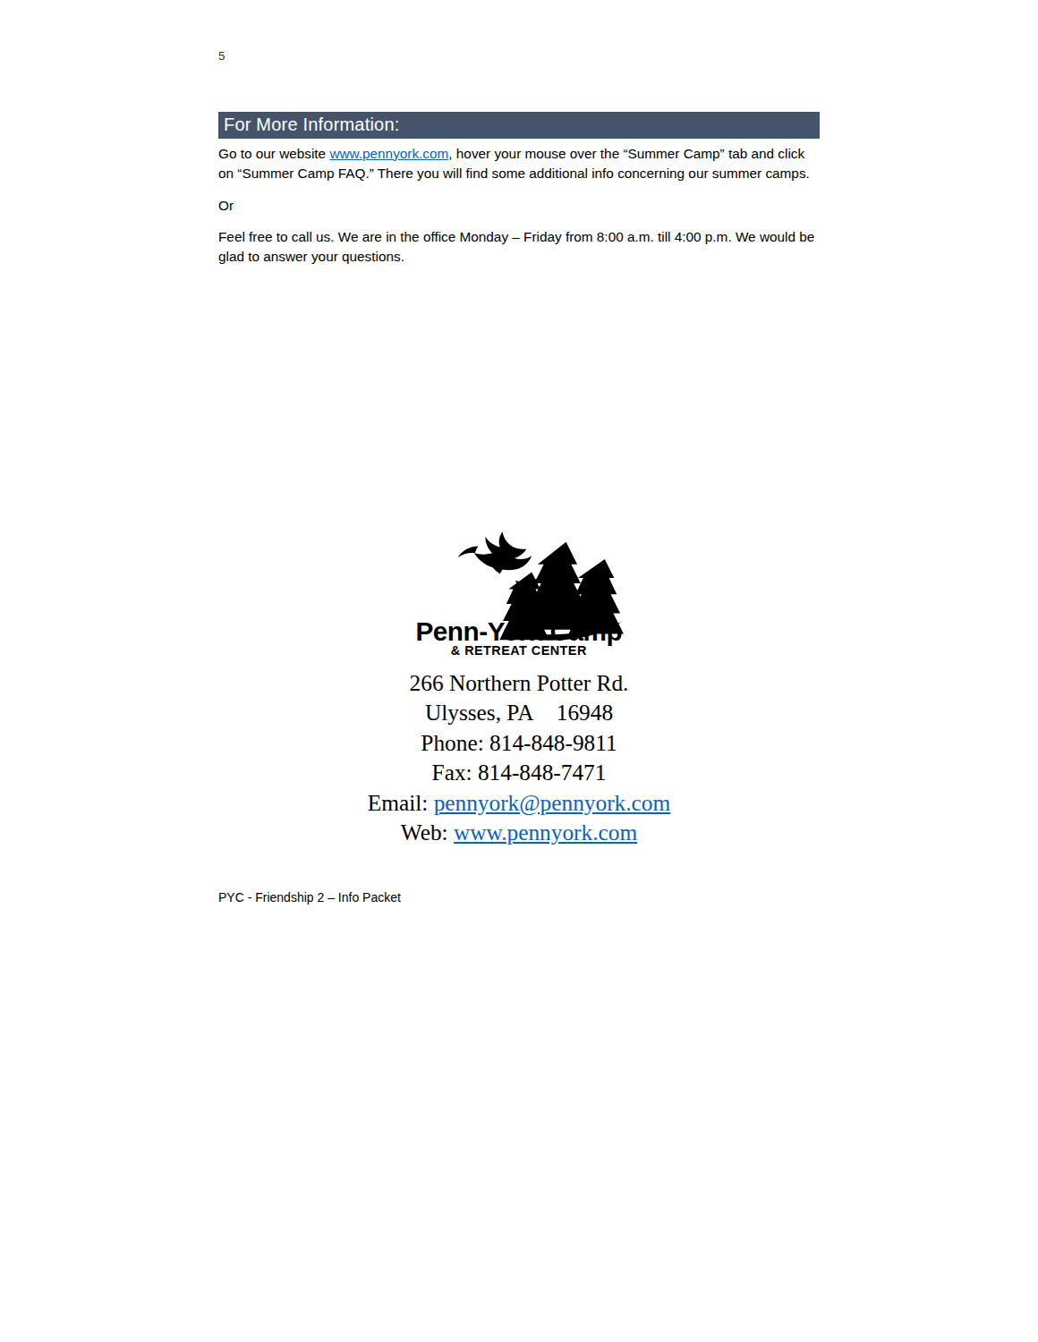5
For More Information:
Go to our website www.pennyork.com, hover your mouse over the “Summer Camp” tab and click on “Summer Camp FAQ.” There you will find some additional info concerning our summer camps.
Or
Feel free to call us. We are in the office Monday – Friday from 8:00 a.m. till 4:00 p.m. We would be glad to answer your questions.
Penn-York Camp & RETREAT CENTER
266 Northern Potter Rd.
Ulysses, PA 16948
Phone: 814-848-9811
Fax: 814-848-7471
Email: pennyork@pennyork.com
Web: www.pennyork.com
PYC - Friendship 2 – Info Packet